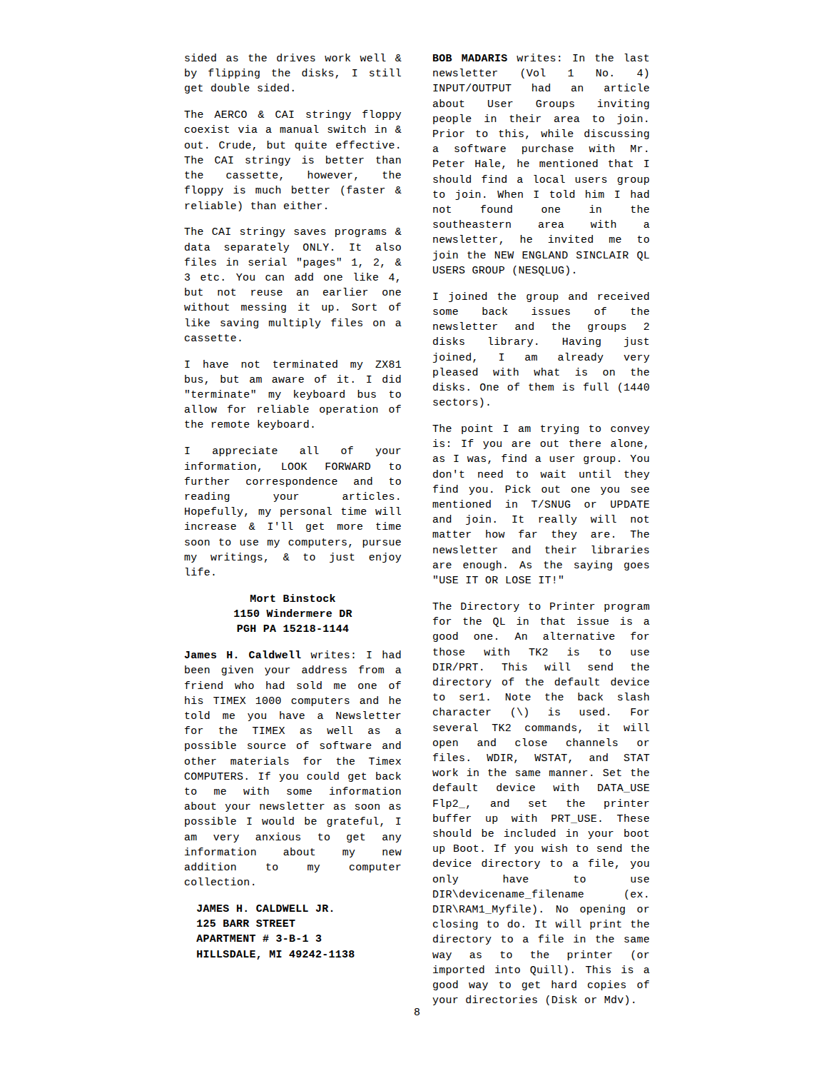sided as the drives work well & by flipping the disks, I still get double sided.
The AERCO & CAI stringy floppy coexist via a manual switch in & out. Crude, but quite effective. The CAI stringy is better than the cassette, however, the floppy is much better (faster & reliable) than either.
The CAI stringy saves programs & data separately ONLY. It also files in serial "pages" 1, 2, & 3 etc. You can add one like 4, but not reuse an earlier one without messing it up. Sort of like saving multiply files on a cassette.
I have not terminated my ZX81 bus, but am aware of it. I did "terminate" my keyboard bus to allow for reliable operation of the remote keyboard.
I appreciate all of your information, LOOK FORWARD to further correspondence and to reading your articles. Hopefully, my personal time will increase & I'll get more time soon to use my computers, pursue my writings, & to just enjoy life.
Mort Binstock
1150 Windermere DR
PGH PA 15218-1144
James H. Caldwell writes: I had been given your address from a friend who had sold me one of his TIMEX 1000 computers and he told me you have a Newsletter for the TIMEX as well as a possible source of software and other materials for the Timex COMPUTERS. If you could get back to me with some information about your newsletter as soon as possible I would be grateful, I am very anxious to get any information about my new addition to my computer collection.
JAMES H. CALDWELL JR.
125 BARR STREET
APARTMENT # 3-B-1 3
HILLSDALE, MI 49242-1138
BOB MADARIS writes: In the last newsletter (Vol 1 No. 4) INPUT/OUTPUT had an article about User Groups inviting people in their area to join. Prior to this, while discussing a software purchase with Mr. Peter Hale, he mentioned that I should find a local users group to join. When I told him I had not found one in the southeastern area with a newsletter, he invited me to join the NEW ENGLAND SINCLAIR QL USERS GROUP (NESQLUG).
I joined the group and received some back issues of the newsletter and the groups 2 disks library. Having just joined, I am already very pleased with what is on the disks. One of them is full (1440 sectors).
The point I am trying to convey is: If you are out there alone, as I was, find a user group. You don't need to wait until they find you. Pick out one you see mentioned in T/SNUG or UPDATE and join. It really will not matter how far they are. The newsletter and their libraries are enough. As the saying goes "USE IT OR LOSE IT!"
The Directory to Printer program for the QL in that issue is a good one. An alternative for those with TK2 is to use DIR/PRT. This will send the directory of the default device to ser1. Note the back slash character (\) is used. For several TK2 commands, it will open and close channels or files. WDIR, WSTAT, and STAT work in the same manner. Set the default device with DATA_USE Flp2_, and set the printer buffer up with PRT_USE. These should be included in your boot up Boot. If you wish to send the device directory to a file, you only have to use DIR\devicename_filename (ex. DIR\RAM1_Myfile). No opening or closing to do. It will print the directory to a file in the same way as to the printer (or imported into Quill). This is a good way to get hard copies of your directories (Disk or Mdv).
8